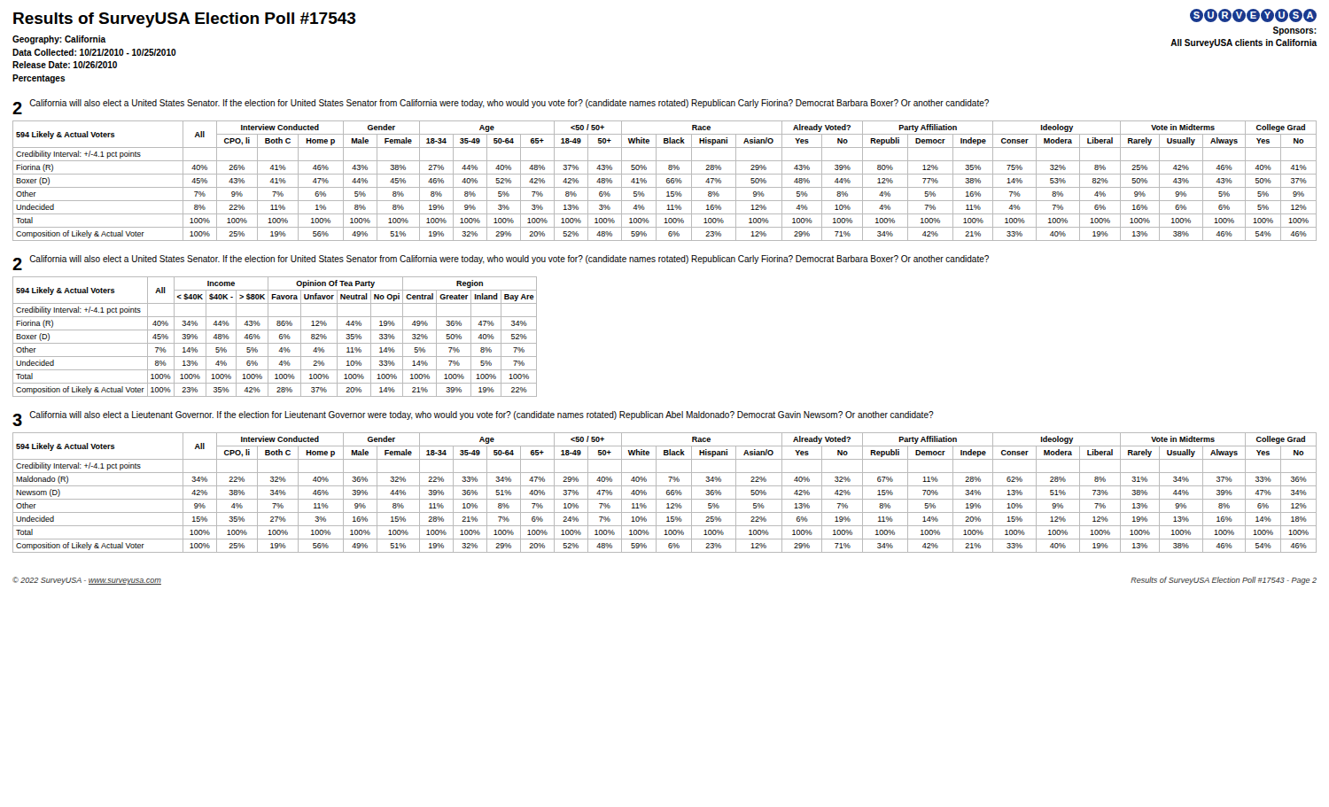Results of SurveyUSA Election Poll #17543
Geography: California
Data Collected: 10/21/2010 - 10/25/2010
Release Date: 10/26/2010
Percentages
SURVEYUSA
Sponsors:
All SurveyUSA clients in California
2
California will also elect a United States Senator. If the election for United States Senator from California were today, who would you vote for? (candidate names rotated) Republican Carly Fiorina? Democrat Barbara Boxer? Or another candidate?
| 594 Likely & Actual Voters | All | Interview Conducted | Gender | Age | <50 / 50+ | Race | Already Voted? | Party Affiliation | Ideology | Vote in Midterms | College Grad |
| --- | --- | --- | --- | --- | --- | --- | --- | --- | --- | --- | --- |
| CPO, li | Both C | Home p | Male | Female | 18-34 | 35-49 | 50-64 | 65+ | 18-49 | 50+ | White | Black | Hispani | Asian/O | Yes | No | Republi | Democr | Indepe | Conser | Modera | Liberal | Rarely | Usually | Always | Yes | No |
| Credibility Interval: +/-4.1 pct points | | | | | | | | | | | | | | | | | | | | | | | | | | | | | |
| Fiorina (R) | 40% | 26% | 41% | 46% | 43% | 38% | 27% | 44% | 40% | 48% | 37% | 43% | 50% | 8% | 28% | 29% | 43% | 39% | 80% | 12% | 35% | 75% | 32% | 8% | 25% | 42% | 46% | 40% | 41% |
| Boxer (D) | 45% | 43% | 41% | 47% | 44% | 45% | 46% | 40% | 52% | 42% | 42% | 48% | 41% | 66% | 47% | 50% | 48% | 44% | 12% | 77% | 38% | 14% | 53% | 82% | 50% | 43% | 43% | 50% | 37% |
| Other | 7% | 9% | 7% | 6% | 5% | 8% | 8% | 8% | 5% | 7% | 8% | 6% | 5% | 15% | 8% | 9% | 5% | 8% | 4% | 5% | 16% | 7% | 8% | 4% | 9% | 9% | 5% | 5% | 9% |
| Undecided | 8% | 22% | 11% | 1% | 8% | 8% | 19% | 9% | 3% | 3% | 13% | 3% | 4% | 11% | 16% | 12% | 4% | 10% | 4% | 7% | 11% | 4% | 7% | 6% | 16% | 6% | 6% | 5% | 12% |
| Total | 100% | 100% | 100% | 100% | 100% | 100% | 100% | 100% | 100% | 100% | 100% | 100% | 100% | 100% | 100% | 100% | 100% | 100% | 100% | 100% | 100% | 100% | 100% | 100% | 100% | 100% | 100% | 100% | 100% |
| Composition of Likely & Actual Voter | 100% | 25% | 19% | 56% | 49% | 51% | 19% | 32% | 29% | 20% | 52% | 48% | 59% | 6% | 23% | 12% | 29% | 71% | 34% | 42% | 21% | 33% | 40% | 19% | 13% | 38% | 46% | 54% | 46% |
2
California will also elect a United States Senator. If the election for United States Senator from California were today, who would you vote for? (candidate names rotated) Republican Carly Fiorina? Democrat Barbara Boxer? Or another candidate?
| 594 Likely & Actual Voters | All | Income | Opinion Of Tea Party | Region |
| --- | --- | --- | --- | --- |
| < $40K | $40K - | > $80K | Favora | Unfavor | Neutral | No Opi | Central | Greater | Inland | Bay Are |
| Credibility Interval: +/-4.1 pct points | | | | | | | | | | | | |
| Fiorina (R) | 40% | 34% | 44% | 43% | 86% | 12% | 44% | 19% | 49% | 36% | 47% | 34% |
| Boxer (D) | 45% | 39% | 48% | 46% | 6% | 82% | 35% | 33% | 32% | 50% | 40% | 52% |
| Other | 7% | 14% | 5% | 5% | 4% | 4% | 11% | 14% | 5% | 7% | 8% | 7% |
| Undecided | 8% | 13% | 4% | 6% | 4% | 2% | 10% | 33% | 14% | 7% | 5% | 7% |
| Total | 100% | 100% | 100% | 100% | 100% | 100% | 100% | 100% | 100% | 100% | 100% | 100% |
| Composition of Likely & Actual Voter | 100% | 23% | 35% | 42% | 28% | 37% | 20% | 14% | 21% | 39% | 19% | 22% |
3
California will also elect a Lieutenant Governor. If the election for Lieutenant Governor were today, who would you vote for? (candidate names rotated) Republican Abel Maldonado? Democrat Gavin Newsom? Or another candidate?
| 594 Likely & Actual Voters | All | Interview Conducted | Gender | Age | <50 / 50+ | Race | Already Voted? | Party Affiliation | Ideology | Vote in Midterms | College Grad |
| --- | --- | --- | --- | --- | --- | --- | --- | --- | --- | --- | --- |
| CPO, li | Both C | Home p | Male | Female | 18-34 | 35-49 | 50-64 | 65+ | 18-49 | 50+ | White | Black | Hispani | Asian/O | Yes | No | Republi | Democr | Indepe | Conser | Modera | Liberal | Rarely | Usually | Always | Yes | No |
| Credibility Interval: +/-4.1 pct points | | | | | | | | | | | | | | | | | | | | | | | | | | | | | |
| Maldonado (R) | 34% | 22% | 32% | 40% | 36% | 32% | 22% | 33% | 34% | 47% | 29% | 40% | 40% | 7% | 34% | 22% | 40% | 32% | 67% | 11% | 28% | 62% | 28% | 8% | 31% | 34% | 37% | 33% | 36% |
| Newsom (D) | 42% | 38% | 34% | 46% | 39% | 44% | 39% | 36% | 51% | 40% | 37% | 47% | 40% | 66% | 36% | 50% | 42% | 42% | 15% | 70% | 34% | 13% | 51% | 73% | 38% | 44% | 39% | 47% | 34% |
| Other | 9% | 4% | 7% | 11% | 9% | 8% | 11% | 10% | 8% | 7% | 10% | 7% | 11% | 12% | 5% | 5% | 13% | 7% | 8% | 5% | 19% | 10% | 9% | 7% | 13% | 9% | 8% | 6% | 12% |
| Undecided | 15% | 35% | 27% | 3% | 16% | 15% | 28% | 21% | 7% | 6% | 24% | 7% | 10% | 15% | 25% | 22% | 6% | 19% | 11% | 14% | 20% | 15% | 12% | 12% | 19% | 13% | 16% | 14% | 18% |
| Total | 100% | 100% | 100% | 100% | 100% | 100% | 100% | 100% | 100% | 100% | 100% | 100% | 100% | 100% | 100% | 100% | 100% | 100% | 100% | 100% | 100% | 100% | 100% | 100% | 100% | 100% | 100% | 100% | 100% |
| Composition of Likely & Actual Voter | 100% | 25% | 19% | 56% | 49% | 51% | 19% | 32% | 29% | 20% | 52% | 48% | 59% | 6% | 23% | 12% | 29% | 71% | 34% | 42% | 21% | 33% | 40% | 19% | 13% | 38% | 46% | 54% | 46% |
© 2022 SurveyUSA - www.surveyusa.com
Results of SurveyUSA Election Poll #17543 - Page 2